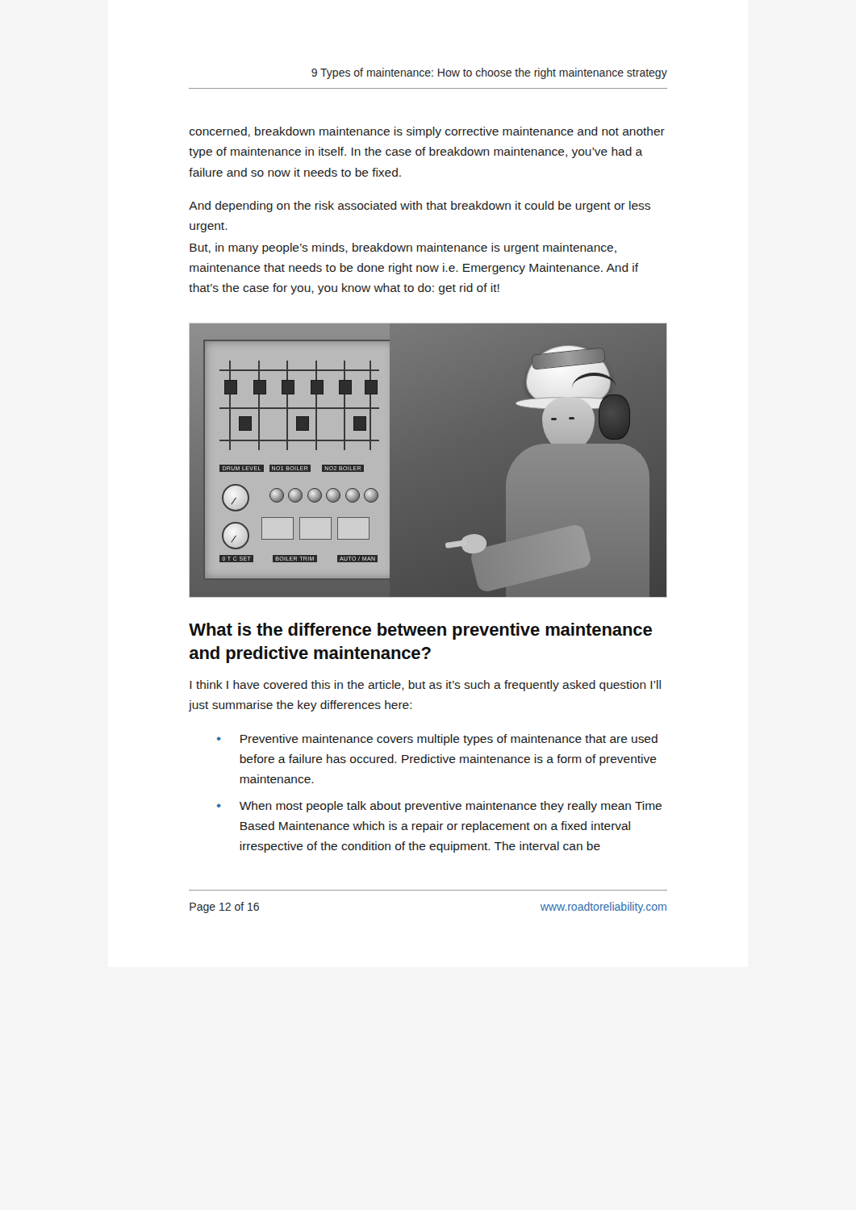9 Types of maintenance: How to choose the right maintenance strategy
concerned, breakdown maintenance is simply corrective maintenance and not another type of maintenance in itself. In the case of breakdown maintenance, you’ve had a failure and so now it needs to be fixed.
And depending on the risk associated with that breakdown it could be urgent or less urgent.
But, in many people’s minds, breakdown maintenance is urgent maintenance, maintenance that needs to be done right now i.e. Emergency Maintenance. And if that’s the case for you, you know what to do: get rid of it!
DRUM LEVEL
NO1 BOILER
NO2 BOILER
0 T C SET
BOILER TRIM
AUTO / MAN
What is the difference between preventive maintenance and predictive maintenance?
I think I have covered this in the article, but as it’s such a frequently asked question I’ll just summarise the key differences here:
Preventive maintenance covers multiple types of maintenance that are used before a failure has occured. Predictive maintenance is a form of preventive maintenance.
When most people talk about preventive maintenance they really mean Time Based Maintenance which is a repair or replacement on a fixed interval irrespective of the condition of the equipment. The interval can be
Page 12 of 16 www.roadtoreliability.com